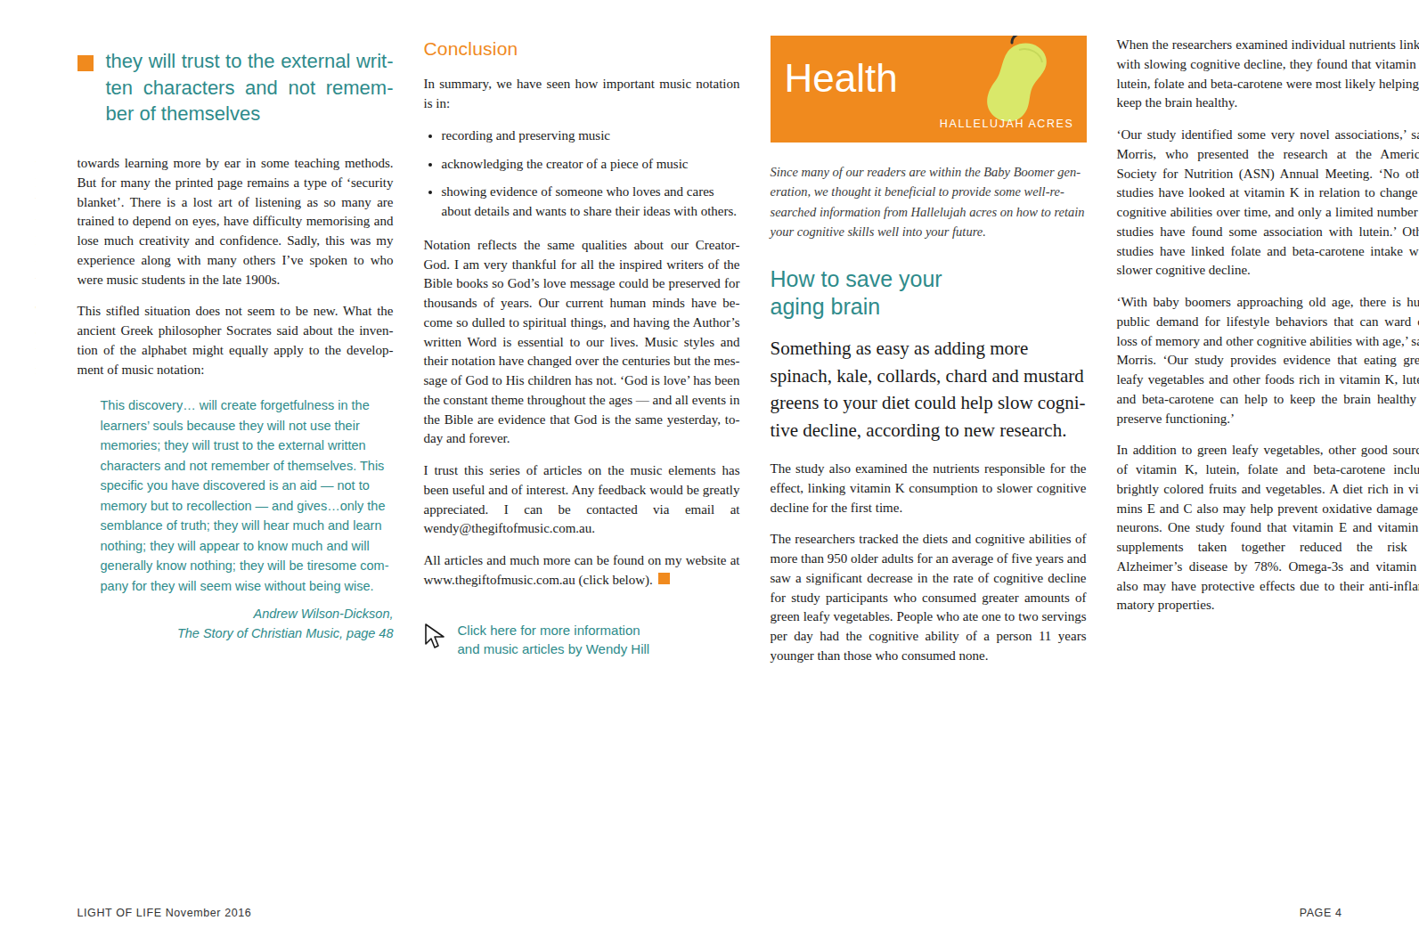they will trust to the external written characters and not remember of themselves
towards learning more by ear in some teaching methods. But for many the printed page remains a type of ‘security blanket’. There is a lost art of listening as so many are trained to depend on eyes, have difficulty memorising and lose much creativity and confidence. Sadly, this was my experience along with many others I’ve spoken to who were music students in the late 1900s.
This stifled situation does not seem to be new. What the ancient Greek philosopher Socrates said about the invention of the alphabet might equally apply to the development of music notation:
This discovery… will create forgetfulness in the learners’ souls because they will not use their memories; they will trust to the external written characters and not remember of themselves. This specific you have discovered is an aid — not to memory but to recollection — and gives…only the semblance of truth; they will hear much and learn nothing; they will appear to know much and will generally know nothing; they will be tiresome company for they will seem wise without being wise.
Andrew Wilson-Dickson,
The Story of Christian Music, page 48
Conclusion
In summary, we have seen how important music notation is in:
recording and preserving music
acknowledging the creator of a piece of music
showing evidence of someone who loves and cares about details and wants to share their ideas with others.
Notation reflects the same qualities about our Creator-God. I am very thankful for all the inspired writers of the Bible books so God’s love message could be preserved for thousands of years. Our current human minds have become so dulled to spiritual things, and having the Author’s written Word is essential to our lives. Music styles and their notation have changed over the centuries but the message of God to His children has not. ‘God is love’ has been the constant theme throughout the ages — and all events in the Bible are evidence that God is the same yesterday, today and forever.
I trust this series of articles on the music elements has been useful and of interest. Any feedback would be greatly appreciated. I can be contacted via email at wendy@thegiftofmusic.com.au.
All articles and much more can be found on my website at www.thegiftofmusic.com.au (click below).
Click here for more information
and music articles by Wendy Hill
Health
HALLELUJAH ACRES
Since many of our readers are within the Baby Boomer generation, we thought it beneficial to provide some well-researched information from Hallelujah acres on how to retain your cognitive skills well into your future.
How to save your
aging brain
Something as easy as adding more spinach, kale, collards, chard and mustard greens to your diet could help slow cognitive decline, according to new research.
The study also examined the nutrients responsible for the effect, linking vitamin K consumption to slower cognitive decline for the first time.
The researchers tracked the diets and cognitive abilities of more than 950 older adults for an average of five years and saw a significant decrease in the rate of cognitive decline for study participants who consumed greater amounts of green leafy vegetables. People who ate one to two servings per day had the cognitive ability of a person 11 years younger than those who consumed none.
When the researchers examined individual nutrients linked with slowing cognitive decline, they found that vitamin K, lutein, folate and beta-carotene were most likely helping to keep the brain healthy.
‘Our study identified some very novel associations,’ said Morris, who presented the research at the American Society for Nutrition (ASN) Annual Meeting. ‘No other studies have looked at vitamin K in relation to change in cognitive abilities over time, and only a limited number of studies have found some association with lutein.’ Other studies have linked folate and beta-carotene intake with slower cognitive decline.
‘With baby boomers approaching old age, there is huge public demand for lifestyle behaviors that can ward off loss of memory and other cognitive abilities with age,’ said Morris. ‘Our study provides evidence that eating green leafy vegetables and other foods rich in vitamin K, lutein and beta-carotene can help to keep the brain healthy to preserve functioning.’
In addition to green leafy vegetables, other good sources of vitamin K, lutein, folate and beta-carotene include brightly colored fruits and vegetables. A diet rich in vitamins E and C also may help prevent oxidative damage to neurons. One study found that vitamin E and vitamin C supplements taken together reduced the risk of Alzheimer’s disease by 78%. Omega-3s and vitamin D also may have protective effects due to their anti-inflammatory properties.
LIGHT OF LIFE November 2016
PAGE 4